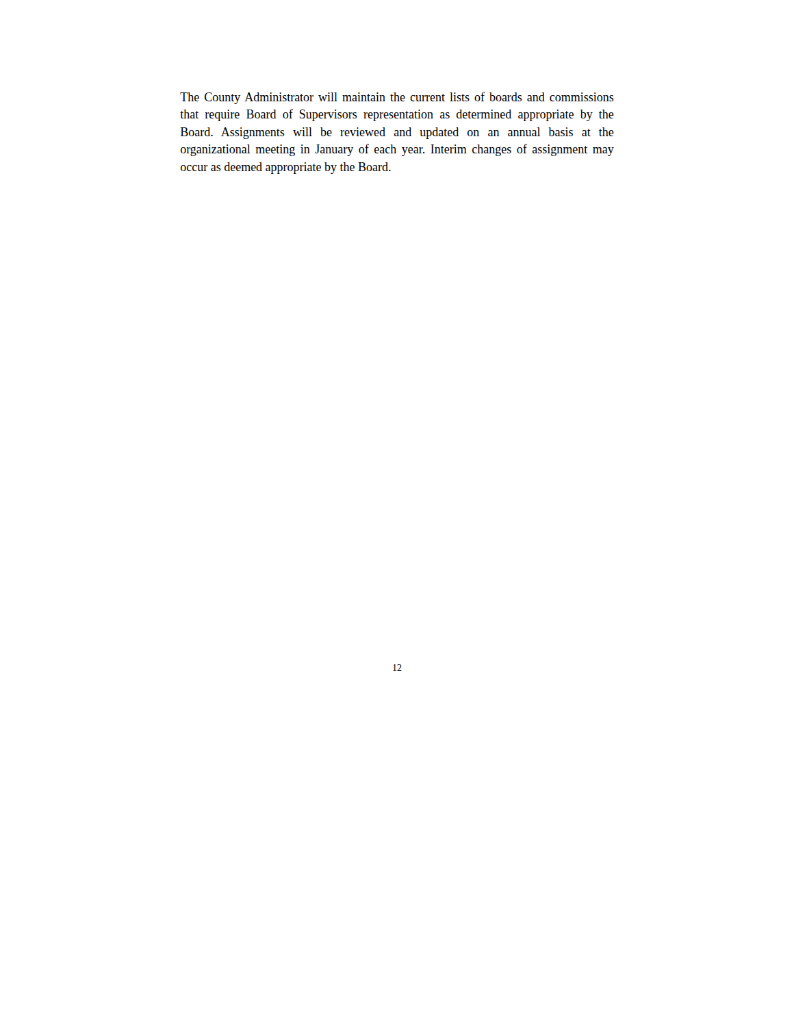The County Administrator will maintain the current lists of boards and commissions that require Board of Supervisors representation as determined appropriate by the Board. Assignments will be reviewed and updated on an annual basis at the organizational meeting in January of each year. Interim changes of assignment may occur as deemed appropriate by the Board.
12